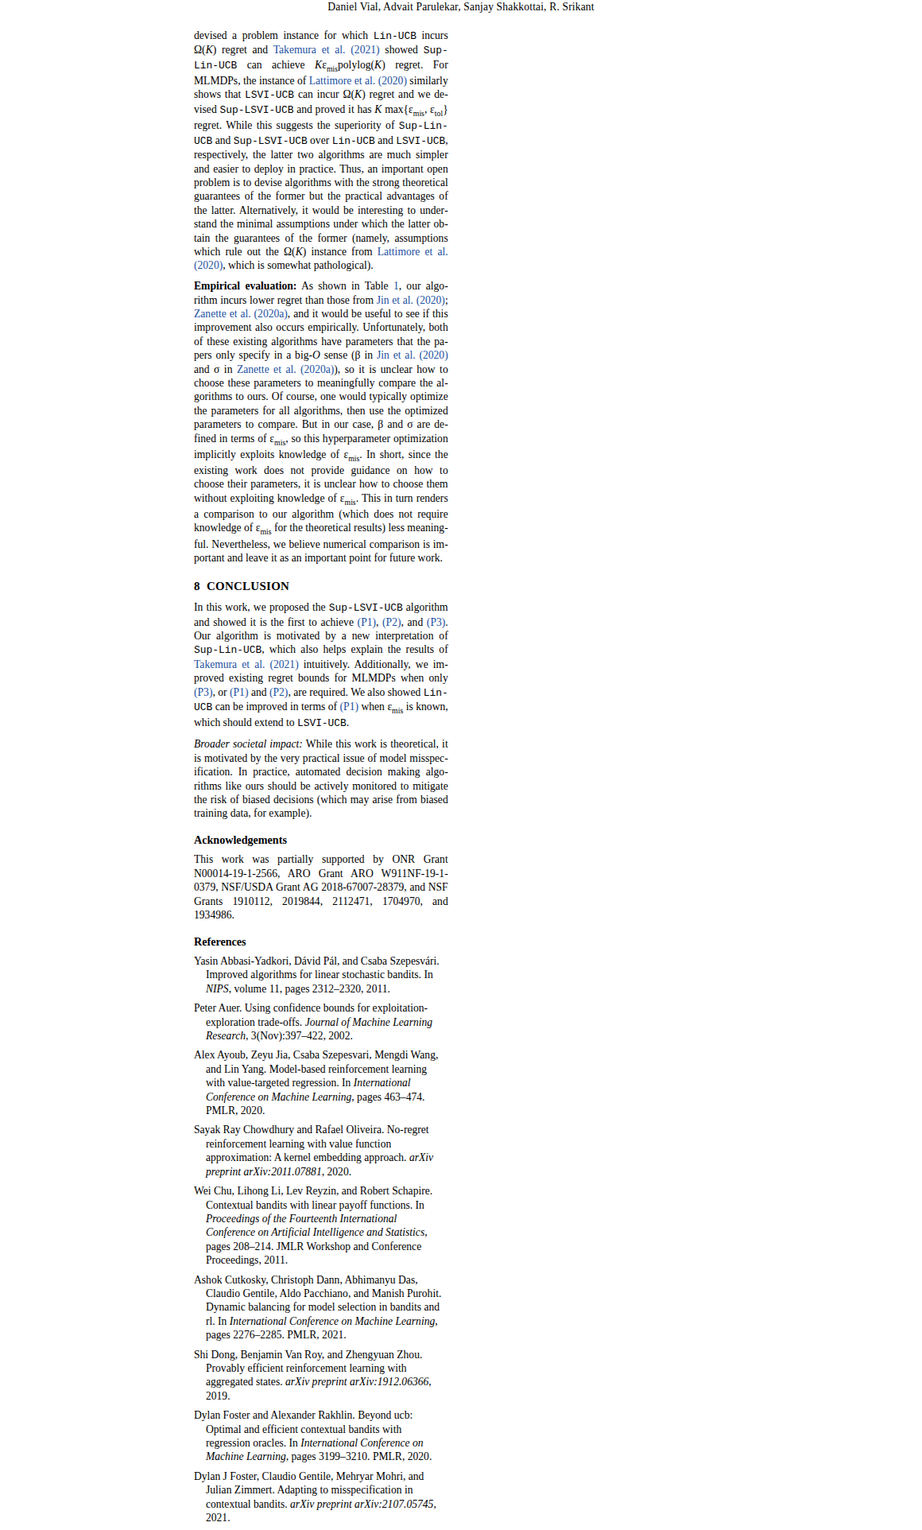Daniel Vial, Advait Parulekar, Sanjay Shakkottai, R. Srikant
devised a problem instance for which Lin-UCB incurs Ω(K) regret and Takemura et al. (2021) showed Sup-Lin-UCB can achieve Kεmispolylog(K) regret. For MLMDPs, the instance of Lattimore et al. (2020) similarly shows that LSVI-UCB can incur Ω(K) regret and we devised Sup-LSVI-UCB and proved it has K max{εmis, εtol} regret. While this suggests the superiority of Sup-Lin-UCB and Sup-LSVI-UCB over Lin-UCB and LSVI-UCB, respectively, the latter two algorithms are much simpler and easier to deploy in practice. Thus, an important open problem is to devise algorithms with the strong theoretical guarantees of the former but the practical advantages of the latter. Alternatively, it would be interesting to understand the minimal assumptions under which the latter obtain the guarantees of the former (namely, assumptions which rule out the Ω(K) instance from Lattimore et al. (2020), which is somewhat pathological).
Empirical evaluation: As shown in Table 1, our algorithm incurs lower regret than those from Jin et al. (2020); Zanette et al. (2020a), and it would be useful to see if this improvement also occurs empirically. Unfortunately, both of these existing algorithms have parameters that the papers only specify in a big-O sense (β in Jin et al. (2020) and σ in Zanette et al. (2020a)), so it is unclear how to choose these parameters to meaningfully compare the algorithms to ours. Of course, one would typically optimize the parameters for all algorithms, then use the optimized parameters to compare. But in our case, β and σ are defined in terms of εmis, so this hyperparameter optimization implicitly exploits knowledge of εmis. In short, since the existing work does not provide guidance on how to choose their parameters, it is unclear how to choose them without exploiting knowledge of εmis. This in turn renders a comparison to our algorithm (which does not require knowledge of εmis for the theoretical results) less meaningful. Nevertheless, we believe numerical comparison is important and leave it as an important point for future work.
8 CONCLUSION
In this work, we proposed the Sup-LSVI-UCB algorithm and showed it is the first to achieve (P1), (P2), and (P3). Our algorithm is motivated by a new interpretation of Sup-Lin-UCB, which also helps explain the results of Takemura et al. (2021) intuitively. Additionally, we improved existing regret bounds for MLMDPs when only (P3), or (P1) and (P2), are required. We also showed Lin-UCB can be improved in terms of (P1) when εmis is known, which should extend to LSVI-UCB.
Broader societal impact: While this work is theoretical, it is motivated by the very practical issue of model misspecification. In practice, automated decision making algorithms like ours should be actively monitored to mitigate the risk of biased decisions (which may arise from biased training data, for example).
Acknowledgements
This work was partially supported by ONR Grant N00014-19-1-2566, ARO Grant ARO W911NF-19-1-0379, NSF/USDA Grant AG 2018-67007-28379, and NSF Grants 1910112, 2019844, 2112471, 1704970, and 1934986.
References
Yasin Abbasi-Yadkori, Dávid Pál, and Csaba Szepesvári. Improved algorithms for linear stochastic bandits. In NIPS, volume 11, pages 2312–2320, 2011.
Peter Auer. Using confidence bounds for exploitation-exploration trade-offs. Journal of Machine Learning Research, 3(Nov):397–422, 2002.
Alex Ayoub, Zeyu Jia, Csaba Szepesvari, Mengdi Wang, and Lin Yang. Model-based reinforcement learning with value-targeted regression. In International Conference on Machine Learning, pages 463–474. PMLR, 2020.
Sayak Ray Chowdhury and Rafael Oliveira. No-regret reinforcement learning with value function approximation: A kernel embedding approach. arXiv preprint arXiv:2011.07881, 2020.
Wei Chu, Lihong Li, Lev Reyzin, and Robert Schapire. Contextual bandits with linear payoff functions. In Proceedings of the Fourteenth International Conference on Artificial Intelligence and Statistics, pages 208–214. JMLR Workshop and Conference Proceedings, 2011.
Ashok Cutkosky, Christoph Dann, Abhimanyu Das, Claudio Gentile, Aldo Pacchiano, and Manish Purohit. Dynamic balancing for model selection in bandits and rl. In International Conference on Machine Learning, pages 2276–2285. PMLR, 2021.
Shi Dong, Benjamin Van Roy, and Zhengyuan Zhou. Provably efficient reinforcement learning with aggregated states. arXiv preprint arXiv:1912.06366, 2019.
Dylan Foster and Alexander Rakhlin. Beyond ucb: Optimal and efficient contextual bandits with regression oracles. In International Conference on Machine Learning, pages 3199–3210. PMLR, 2020.
Dylan J Foster, Claudio Gentile, Mehryar Mohri, and Julian Zimmert. Adapting to misspecification in contextual bandits. arXiv preprint arXiv:2107.05745, 2021.